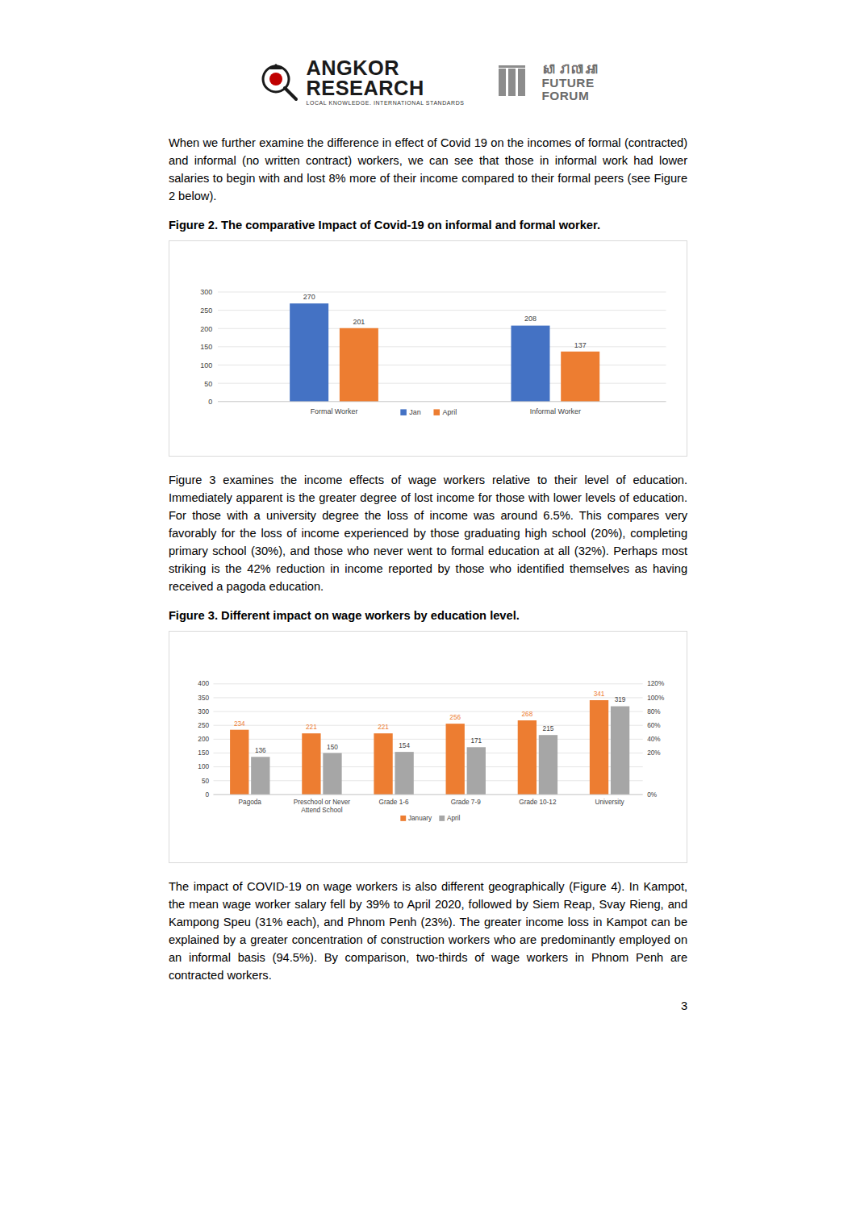ANGKOR
RESEARCH
LOCAL KNOWLEDGE. INTERNATIONAL STANDARDS
សារាលាអា
FUTURE
FORUM
When we further examine the difference in effect of Covid 19 on the incomes of formal (contracted) and informal (no written contract) workers, we can see that those in informal work had lower salaries to begin with and lost 8% more of their income compared to their formal peers (see Figure 2 below).
Figure 2. The comparative Impact of Covid-19 on informal and formal worker.
300 250 200 150 100 50 0 270 201 208 137 Formal Worker Informal Worker Jan April
Figure 3 examines the income effects of wage workers relative to their level of education. Immediately apparent is the greater degree of lost income for those with lower levels of education. For those with a university degree the loss of income was around 6.5%. This compares very favorably for the loss of income experienced by those graduating high school (20%), completing primary school (30%), and those who never went to formal education at all (32%). Perhaps most striking is the 42% reduction in income reported by those who identified themselves as having received a pagoda education.
Figure 3. Different impact on wage workers by education level.
400 350 300 250 200 150 100 50 0 120% 100% 80% 60% 40% 20% 0% 234 136 221 150 221 154 256 171 268 215 341 319 Pagoda Preschool or Never Attend School Grade 1-6 Grade 7-9 Grade 10-12 University January April
The impact of COVID-19 on wage workers is also different geographically (Figure 4). In Kampot, the mean wage worker salary fell by 39% to April 2020, followed by Siem Reap, Svay Rieng, and Kampong Speu (31% each), and Phnom Penh (23%). The greater income loss in Kampot can be explained by a greater concentration of construction workers who are predominantly employed on an informal basis (94.5%). By comparison, two-thirds of wage workers in Phnom Penh are contracted workers.
3